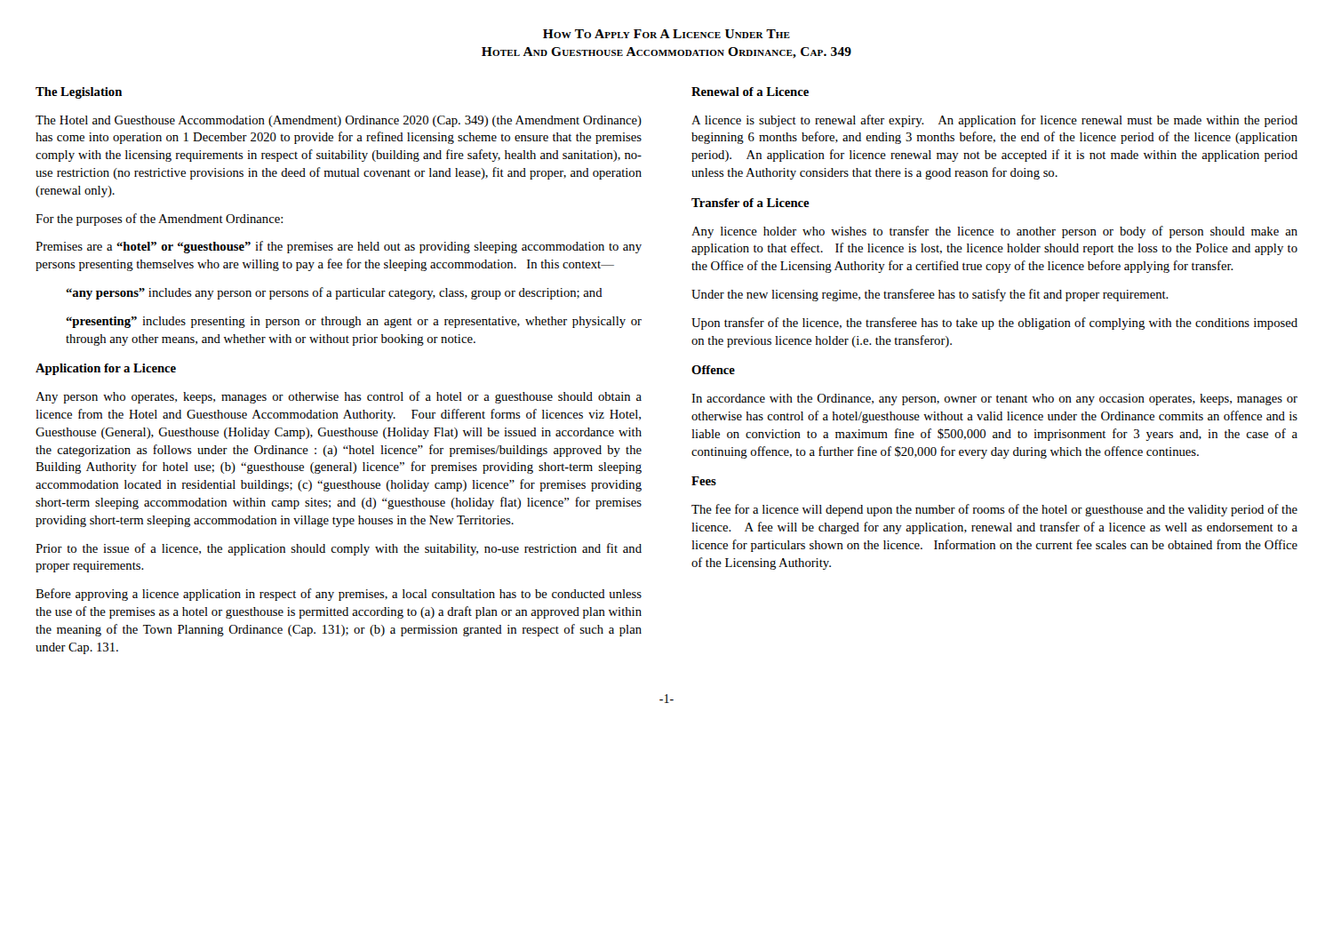How To Apply For A Licence Under The
Hotel And Guesthouse Accommodation Ordinance, Cap. 349
The Legislation
The Hotel and Guesthouse Accommodation (Amendment) Ordinance 2020 (Cap. 349) (the Amendment Ordinance) has come into operation on 1 December 2020 to provide for a refined licensing scheme to ensure that the premises comply with the licensing requirements in respect of suitability (building and fire safety, health and sanitation), no-use restriction (no restrictive provisions in the deed of mutual covenant or land lease), fit and proper, and operation (renewal only).
For the purposes of the Amendment Ordinance:
Premises are a “hotel” or “guesthouse” if the premises are held out as providing sleeping accommodation to any persons presenting themselves who are willing to pay a fee for the sleeping accommodation. In this context—
“any persons” includes any person or persons of a particular category, class, group or description; and
“presenting” includes presenting in person or through an agent or a representative, whether physically or through any other means, and whether with or without prior booking or notice.
Application for a Licence
Any person who operates, keeps, manages or otherwise has control of a hotel or a guesthouse should obtain a licence from the Hotel and Guesthouse Accommodation Authority. Four different forms of licences viz Hotel, Guesthouse (General), Guesthouse (Holiday Camp), Guesthouse (Holiday Flat) will be issued in accordance with the categorization as follows under the Ordinance : (a) “hotel licence” for premises/buildings approved by the Building Authority for hotel use; (b) “guesthouse (general) licence” for premises providing short-term sleeping accommodation located in residential buildings; (c) “guesthouse (holiday camp) licence” for premises providing short-term sleeping accommodation within camp sites; and (d) “guesthouse (holiday flat) licence” for premises providing short-term sleeping accommodation in village type houses in the New Territories.
Prior to the issue of a licence, the application should comply with the suitability, no-use restriction and fit and proper requirements.
Before approving a licence application in respect of any premises, a local consultation has to be conducted unless the use of the premises as a hotel or guesthouse is permitted according to (a) a draft plan or an approved plan within the meaning of the Town Planning Ordinance (Cap. 131); or (b) a permission granted in respect of such a plan under Cap. 131.
Renewal of a Licence
A licence is subject to renewal after expiry. An application for licence renewal must be made within the period beginning 6 months before, and ending 3 months before, the end of the licence period of the licence (application period). An application for licence renewal may not be accepted if it is not made within the application period unless the Authority considers that there is a good reason for doing so.
Transfer of a Licence
Any licence holder who wishes to transfer the licence to another person or body of person should make an application to that effect. If the licence is lost, the licence holder should report the loss to the Police and apply to the Office of the Licensing Authority for a certified true copy of the licence before applying for transfer.
Under the new licensing regime, the transferee has to satisfy the fit and proper requirement.
Upon transfer of the licence, the transferee has to take up the obligation of complying with the conditions imposed on the previous licence holder (i.e. the transferor).
Offence
In accordance with the Ordinance, any person, owner or tenant who on any occasion operates, keeps, manages or otherwise has control of a hotel/guesthouse without a valid licence under the Ordinance commits an offence and is liable on conviction to a maximum fine of $500,000 and to imprisonment for 3 years and, in the case of a continuing offence, to a further fine of $20,000 for every day during which the offence continues.
Fees
The fee for a licence will depend upon the number of rooms of the hotel or guesthouse and the validity period of the licence. A fee will be charged for any application, renewal and transfer of a licence as well as endorsement to a licence for particulars shown on the licence. Information on the current fee scales can be obtained from the Office of the Licensing Authority.
-1-